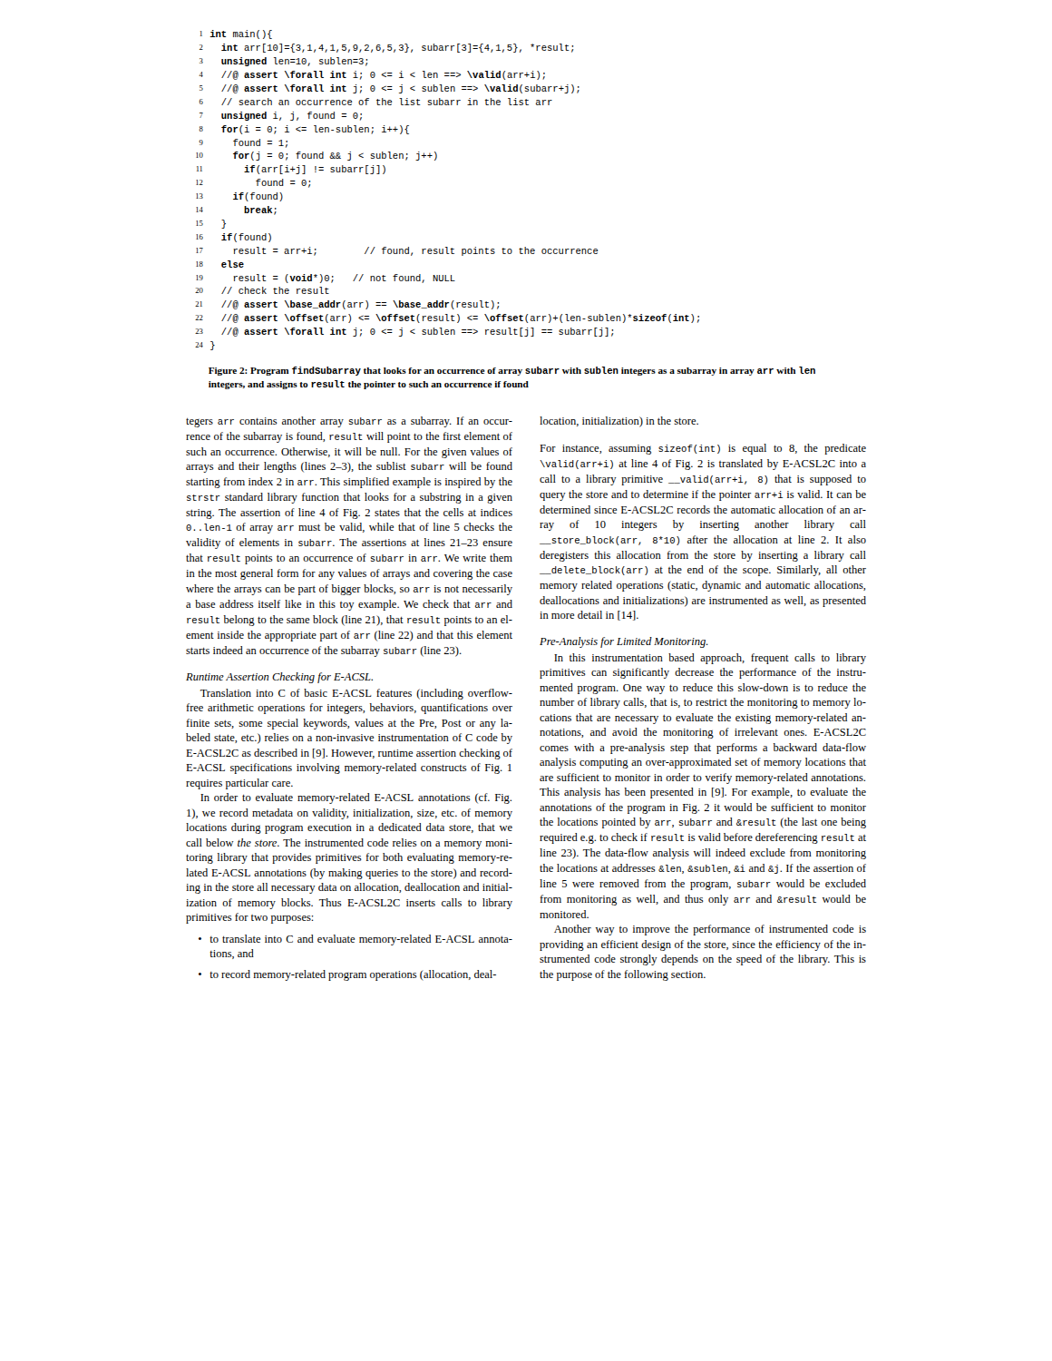| 1 | int main(){ |
| 2 | int arr[10]={3,1,4,1,5,9,2,6,5,3}, subarr[3]={4,1,5}, *result; |
| 3 | unsigned len=10, sublen=3; |
| 4 | //@ assert \forall int i; 0 <= i < len ==> \valid (arr+i); |
| 5 | //@ assert \forall int j; 0 <= j < sublen ==> \valid (subarr+j); |
| 6 | // search an occurrence of the list subarr in the list arr |
| 7 | unsigned i, j, found = 0; |
| 8 | for (i = 0; i <= len-sublen; i++){ |
| 9 | found = 1; |
| 10 | for (j = 0; found && j < sublen; j++) |
| 11 | if (arr[i+j] != subarr[j]) |
| 12 | found = 0; |
| 13 | if (found) |
| 14 | break ; |
| 15 | } |
| 16 | if (found) |
| 17 | result = arr+i; // found, result points to the occurrence |
| 18 | else |
| 19 | result = ( void *)0; // not found, NULL |
| 20 | // check the result |
| 21 | //@ assert \base_addr (arr) == \base_addr (result); |
| 22 | //@ assert \offset (arr) <= \offset (result) <= \offset (arr)+(len-sublen)* sizeof ( int ); |
| 23 | //@ assert \forall int j; 0 <= j < sublen ==> result[j] == subarr[j]; |
| 24 | } |
Figure 2: Program findSubarray that looks for an occurrence of array subarr with sublen integers as a subarray in array arr with len integers, and assigns to result the pointer to such an occurrence if found
tegers arr contains another array subarr as a subarray. If an occurrence of the subarray is found, result will point to the first element of such an occurrence. Otherwise, it will be null. For the given values of arrays and their lengths (lines 2–3), the sublist subarr will be found starting from index 2 in arr. This simplified example is inspired by the strstr standard library function that looks for a substring in a given string. The assertion of line 4 of Fig. 2 states that the cells at indices 0..len-1 of array arr must be valid, while that of line 5 checks the validity of elements in subarr. The assertions at lines 21–23 ensure that result points to an occurrence of subarr in arr. We write them in the most general form for any values of arrays and covering the case where the arrays can be part of bigger blocks, so arr is not necessarily a base address itself like in this toy example. We check that arr and result belong to the same block (line 21), that result points to an element inside the appropriate part of arr (line 22) and that this element starts indeed an occurrence of the subarray subarr (line 23).
Runtime Assertion Checking for E-ACSL.
Translation into C of basic E-ACSL features (including overflow-free arithmetic operations for integers, behaviors, quantifications over finite sets, some special keywords, values at the Pre, Post or any labeled state, etc.) relies on a non-invasive instrumentation of C code by E-ACSL2C as described in [9]. However, runtime assertion checking of E-ACSL specifications involving memory-related constructs of Fig. 1 requires particular care.
In order to evaluate memory-related E-ACSL annotations (cf. Fig. 1), we record metadata on validity, initialization, size, etc. of memory locations during program execution in a dedicated data store, that we call below the store. The instrumented code relies on a memory monitoring library that provides primitives for both evaluating memory-related E-ACSL annotations (by making queries to the store) and recording in the store all necessary data on allocation, deallocation and initialization of memory blocks. Thus E-ACSL2C inserts calls to library primitives for two purposes:
to translate into C and evaluate memory-related E-ACSL annotations, and
to record memory-related program operations (allocation, deal-
location, initialization) in the store.
For instance, assuming sizeof(int) is equal to 8, the predicate \valid(arr+i) at line 4 of Fig. 2 is translated by E-ACSL2C into a call to a library primitive __valid(arr+i, 8) that is supposed to query the store and to determine if the pointer arr+i is valid. It can be determined since E-ACSL2C records the automatic allocation of an array of 10 integers by inserting another library call __store_block(arr, 8*10) after the allocation at line 2. It also deregisters this allocation from the store by inserting a library call __delete_block(arr) at the end of the scope. Similarly, all other memory related operations (static, dynamic and automatic allocations, deallocations and initializations) are instrumented as well, as presented in more detail in [14].
Pre-Analysis for Limited Monitoring.
In this instrumentation based approach, frequent calls to library primitives can significantly decrease the performance of the instrumented program. One way to reduce this slow-down is to reduce the number of library calls, that is, to restrict the monitoring to memory locations that are necessary to evaluate the existing memory-related annotations, and avoid the monitoring of irrelevant ones. E-ACSL2C comes with a pre-analysis step that performs a backward data-flow analysis computing an over-approximated set of memory locations that are sufficient to monitor in order to verify memory-related annotations. This analysis has been presented in [9]. For example, to evaluate the annotations of the program in Fig. 2 it would be sufficient to monitor the locations pointed by arr, subarr and &result (the last one being required e.g. to check if result is valid before dereferencing result at line 23). The data-flow analysis will indeed exclude from monitoring the locations at addresses &len, &sublen, &i and &j. If the assertion of line 5 were removed from the program, subarr would be excluded from monitoring as well, and thus only arr and &result would be monitored.
Another way to improve the performance of instrumented code is providing an efficient design of the store, since the efficiency of the instrumented code strongly depends on the speed of the library. This is the purpose of the following section.